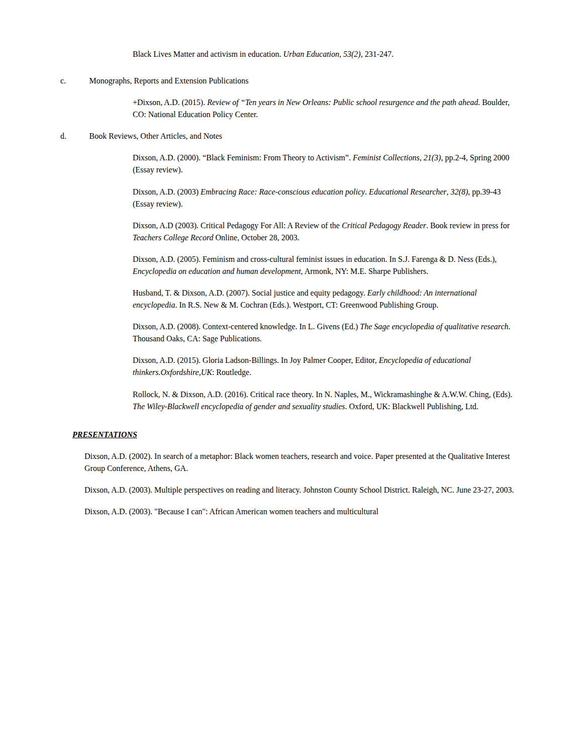Black Lives Matter and activism in education. Urban Education, 53(2), 231-247.
c.
Monographs, Reports and Extension Publications
+Dixson, A.D. (2015). Review of “Ten years in New Orleans: Public school resurgence and the path ahead. Boulder, CO: National Education Policy Center.
d.
Book Reviews, Other Articles, and Notes
Dixson, A.D. (2000). “Black Feminism: From Theory to Activism”. Feminist Collections, 21(3), pp.2-4, Spring 2000 (Essay review).
Dixson, A.D. (2003) Embracing Race: Race-conscious education policy. Educational Researcher, 32(8), pp.39-43 (Essay review).
Dixson, A.D (2003). Critical Pedagogy For All: A Review of the Critical Pedagogy Reader. Book review in press for Teachers College Record Online, October 28, 2003.
Dixson, A.D. (2005). Feminism and cross-cultural feminist issues in education. In S.J. Farenga & D. Ness (Eds.), Encyclopedia on education and human development, Armonk, NY: M.E. Sharpe Publishers.
Husband, T. & Dixson, A.D. (2007). Social justice and equity pedagogy. Early childhood: An international encyclopedia. In R.S. New & M. Cochran (Eds.). Westport, CT: Greenwood Publishing Group.
Dixson, A.D. (2008). Context-centered knowledge. In L. Givens (Ed.) The Sage encyclopedia of qualitative research. Thousand Oaks, CA: Sage Publications.
Dixson, A.D. (2015). Gloria Ladson-Billings. In Joy Palmer Cooper, Editor, Encyclopedia of educational thinkers.Oxfordshire,UK: Routledge.
Rollock, N. & Dixson, A.D. (2016). Critical race theory. In N. Naples, M., Wickramashinghe & A.W.W. Ching, (Eds). The Wiley-Blackwell encyclopedia of gender and sexuality studies. Oxford, UK: Blackwell Publishing, Ltd.
PRESENTATIONS
Dixson, A.D. (2002). In search of a metaphor: Black women teachers, research and voice. Paper presented at the Qualitative Interest Group Conference, Athens, GA.
Dixson, A.D. (2003). Multiple perspectives on reading and literacy. Johnston County School District. Raleigh, NC. June 23-27, 2003.
Dixson, A.D. (2003). "Because I can": African American women teachers and multicultural